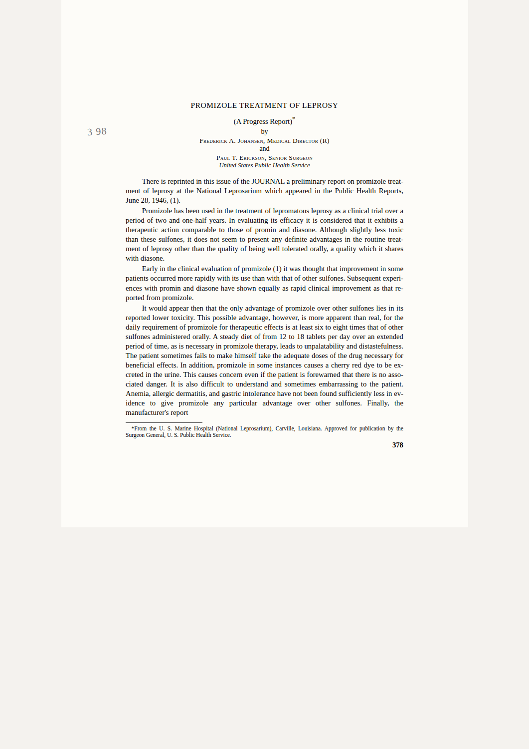3 98
PROMIZOLE TREATMENT OF LEPROSY
(A Progress Report)*
by
Frederick A. Johansen, Medical Director (R)
and
Paul T. Erickson, Senior Surgeon
United States Public Health Service
There is reprinted in this issue of the JOURNAL a preliminary report on promizole treatment of leprosy at the National Leprosarium which appeared in the Public Health Reports, June 28, 1946, (1).
Promizole has been used in the treatment of lepromatous leprosy as a clinical trial over a period of two and one-half years. In evaluating its efficacy it is considered that it exhibits a therapeutic action comparable to those of promin and diasone. Although slightly less toxic than these sulfones, it does not seem to present any definite advantages in the routine treatment of leprosy other than the quality of being well tolerated orally, a quality which it shares with diasone.
Early in the clinical evaluation of promizole (1) it was thought that improvement in some patients occurred more rapidly with its use than with that of other sulfones. Subsequent experiences with promin and diasone have shown equally as rapid clinical improvement as that reported from promizole.
It would appear then that the only advantage of promizole over other sulfones lies in its reported lower toxicity. This possible advantage, however, is more apparent than real, for the daily requirement of promizole for therapeutic effects is at least six to eight times that of other sulfones administered orally. A steady diet of from 12 to 18 tablets per day over an extended period of time, as is necessary in promizole therapy, leads to unpalatability and distastefulness. The patient sometimes fails to make himself take the adequate doses of the drug necessary for beneficial effects. In addition, promizole in some instances causes a cherry red dye to be excreted in the urine. This causes concern even if the patient is forewarned that there is no associated danger. It is also difficult to understand and sometimes embarrassing to the patient. Anemia, allergic dermatitis, and gastric intolerance have not been found sufficiently less in evidence to give promizole any particular advantage over other sulfones. Finally, the manufacturer's report
*From the U. S. Marine Hospital (National Leprosarium), Carville, Louisiana. Approved for publication by the Surgeon General, U. S. Public Health Service.
378